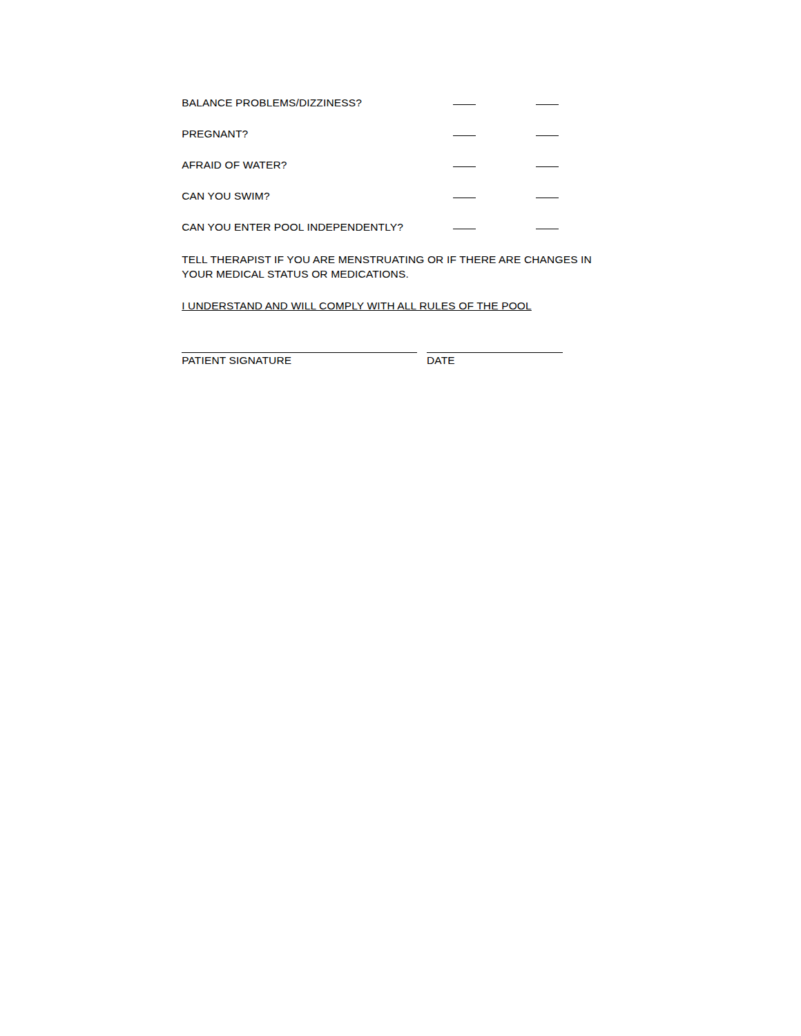| BALANCE PROBLEMS/DIZZINESS? | | |
| PREGNANT? | | |
| AFRAID OF WATER? | | |
| CAN YOU SWIM? | | |
| CAN YOU ENTER POOL INDEPENDENTLY? | | |
TELL THERAPIST IF YOU ARE MENSTRUATING OR IF THERE ARE CHANGES IN YOUR MEDICAL STATUS OR MEDICATIONS.
I UNDERSTAND AND WILL COMPLY WITH ALL RULES OF THE POOL
| PATIENT SIGNATURE | DATE |